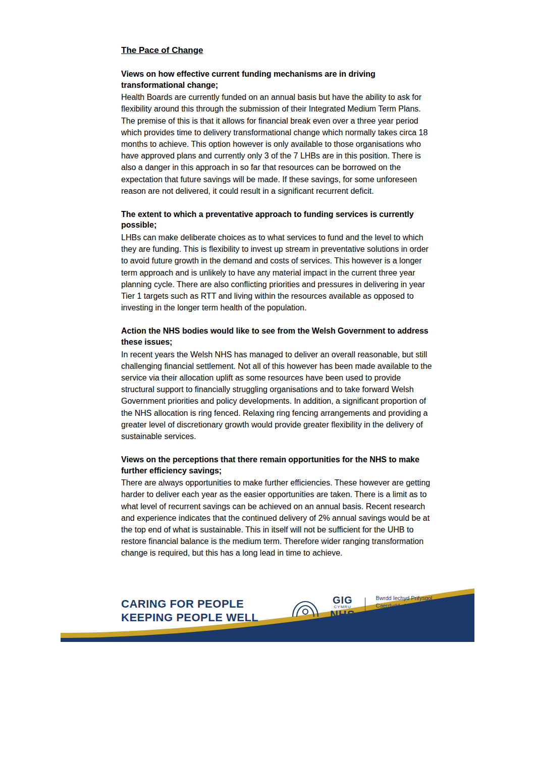The Pace of Change
Views on how effective current funding mechanisms are in driving transformational change;
Health Boards are currently funded on an annual basis but have the ability to ask for flexibility around this through the submission of their Integrated Medium Term Plans. The premise of this is that it allows for financial break even over a three year period which provides time to delivery transformational change which normally takes circa 18 months to achieve. This option however is only available to those organisations who have approved plans and currently only 3 of the 7 LHBs are in this position. There is also a danger in this approach in so far that resources can be borrowed on the expectation that future savings will be made. If these savings, for some unforeseen reason are not delivered, it could result in a significant recurrent deficit.
The extent to which a preventative approach to funding services is currently possible;
LHBs can make deliberate choices as to what services to fund and the level to which they are funding. This is flexibility to invest up stream in preventative solutions in order to avoid future growth in the demand and costs of services. This however is a longer term approach and is unlikely to have any material impact in the current three year planning cycle. There are also conflicting priorities and pressures in delivering in year Tier 1 targets such as RTT and living within the resources available as opposed to investing in the longer term health of the population.
Action the NHS bodies would like to see from the Welsh Government to address these issues;
In recent years the Welsh NHS has managed to deliver an overall reasonable, but still challenging financial settlement. Not all of this however has been made available to the service via their allocation uplift as some resources have been used to provide structural support to financially struggling organisations and to take forward Welsh Government priorities and policy developments. In addition, a significant proportion of the NHS allocation is ring fenced. Relaxing ring fencing arrangements and providing a greater level of discretionary growth would provide greater flexibility in the delivery of sustainable services.
Views on the perceptions that there remain opportunities for the NHS to make further efficiency savings;
There are always opportunities to make further efficiencies. These however are getting harder to deliver each year as the easier opportunities are taken. There is a limit as to what level of recurrent savings can be achieved on an annual basis. Recent research and experience indicates that the continued delivery of 2% annual savings would be at the top end of what is sustainable. This in itself will not be sufficient for the UHB to restore financial balance is the medium term. Therefore wider ranging transformation change is required, but this has a long lead in time to achieve.
CARING FOR PEOPLE
KEEPING PEOPLE WELL
GIG
CYMRU
NHS
WALES
Bwrdd Iechyd Prifysgol
Caerdydd a'r Fro
Cardiff and Vale
University Health Board